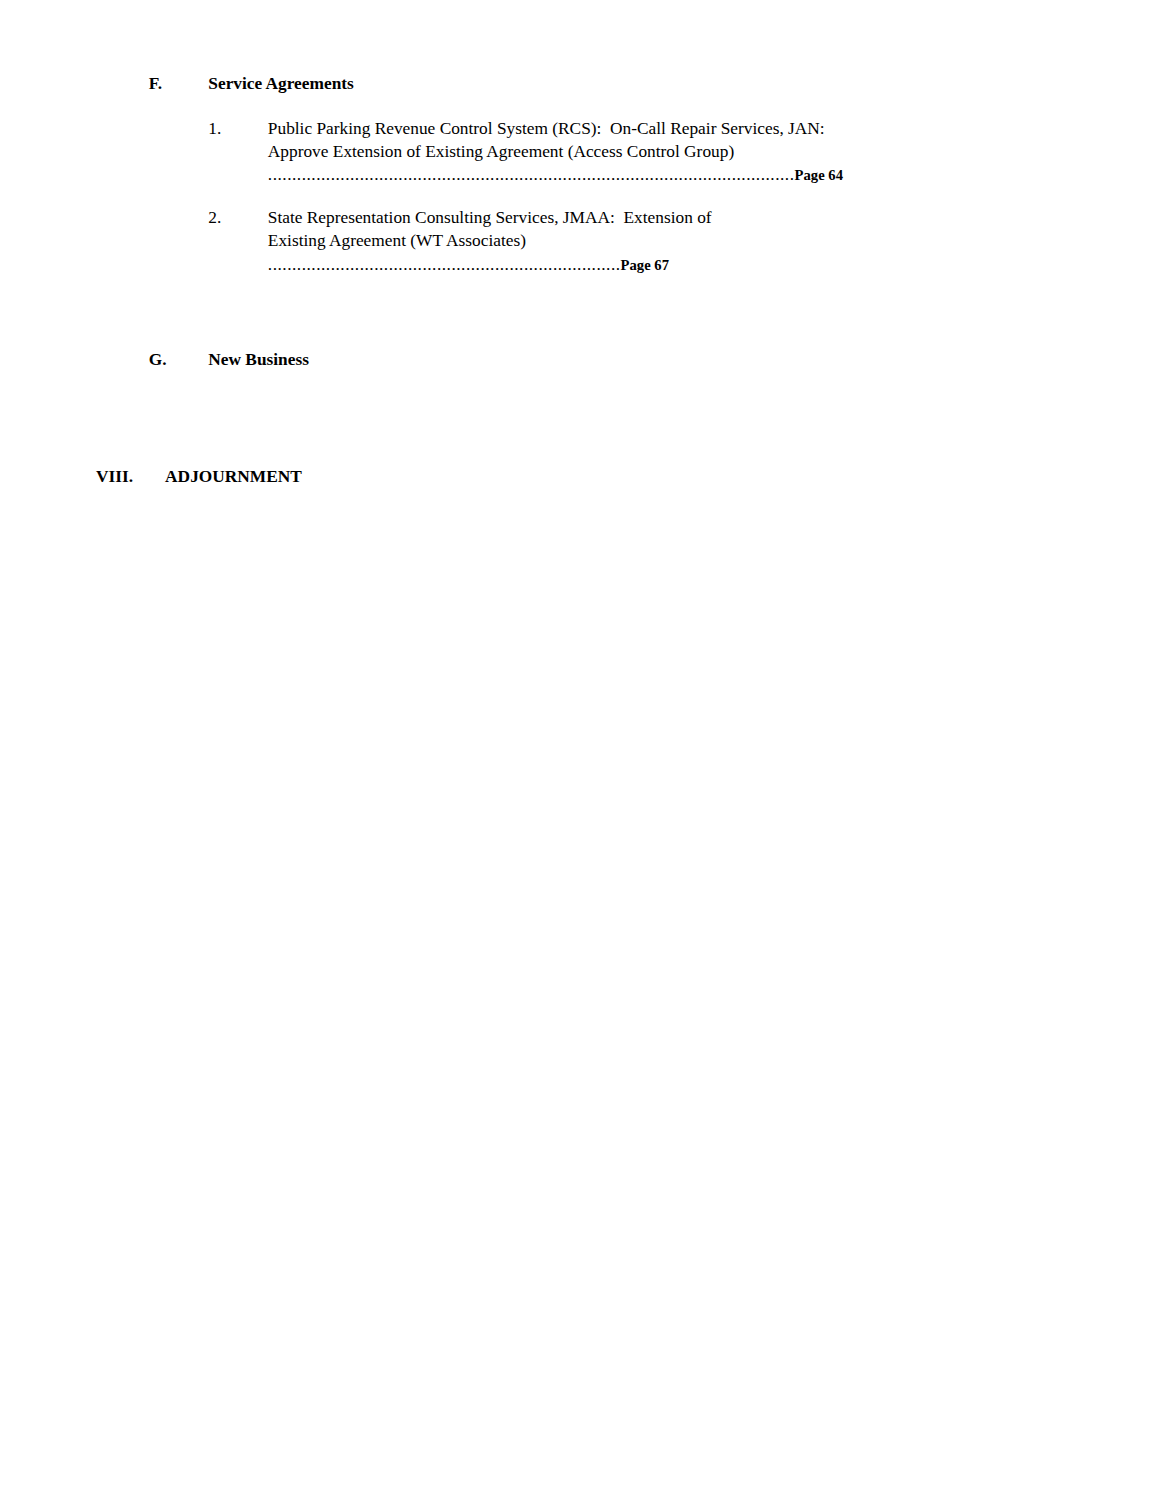F. Service Agreements
1. Public Parking Revenue Control System (RCS): On-Call Repair Services, JAN: Approve Extension of Existing Agreement (Access Control Group) ............................................................................................................. Page 64
2. State Representation Consulting Services, JMAA: Extension of Existing Agreement (WT Associates) ......................................................................... Page 67
G. New Business
VIII. ADJOURNMENT